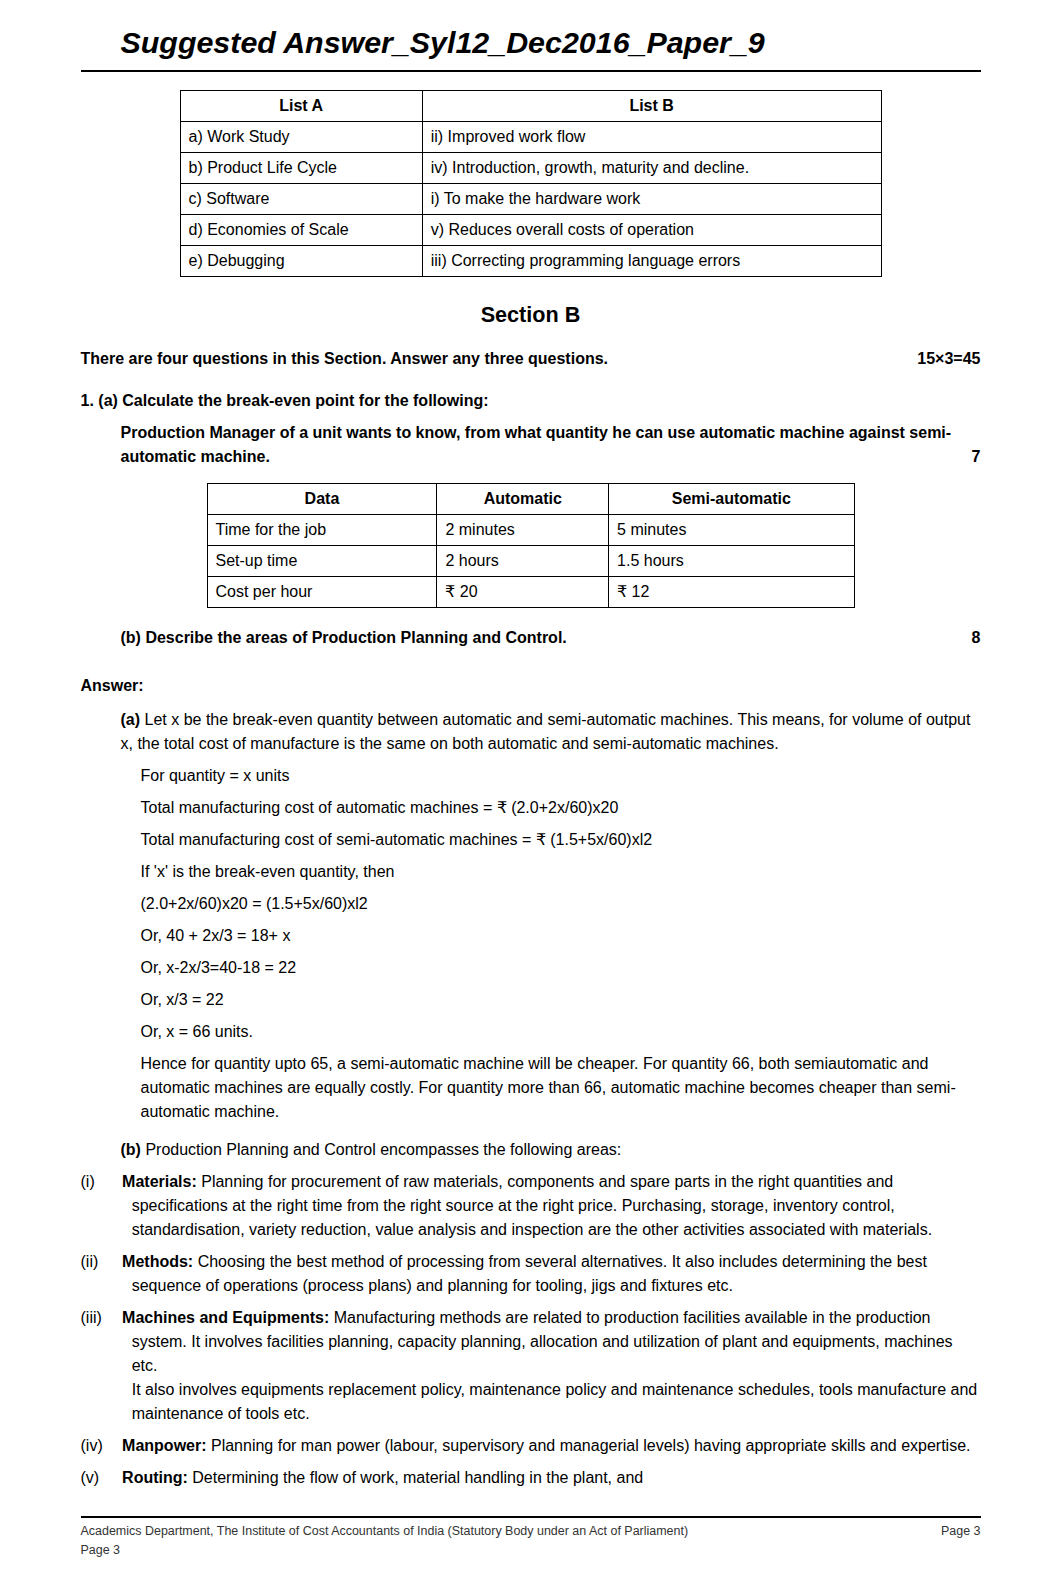Suggested Answer_Syl12_Dec2016_Paper_9
| List A | List B |
| --- | --- |
| a) Work Study | ii) Improved work flow |
| b) Product Life Cycle | iv) Introduction, growth, maturity and decline. |
| c) Software | i) To make the hardware work |
| d) Economies of Scale | v) Reduces overall costs of operation |
| e) Debugging | iii) Correcting programming language errors |
Section B
There are four questions in this Section. Answer any three questions. 15×3=45
1. (a) Calculate the break-even point for the following:
Production Manager of a unit wants to know, from what quantity he can use automatic machine against semi-automatic machine. 7
| Data | Automatic | Semi-automatic |
| --- | --- | --- |
| Time for the job | 2 minutes | 5 minutes |
| Set-up time | 2 hours | 1.5 hours |
| Cost per hour | ₹ 20 | ₹ 12 |
(b) Describe the areas of Production Planning and Control. 8
Answer:
(a) Let x be the break-even quantity between automatic and semi-automatic machines. This means, for volume of output x, the total cost of manufacture is the same on both automatic and semi-automatic machines.
For quantity = x units
Total manufacturing cost of automatic machines = ₹ (2.0+2x/60)x20
Total manufacturing cost of semi-automatic machines = ₹ (1.5+5x/60)xl2
If 'x' is the break-even quantity, then
(2.0+2x/60)x20 = (1.5+5x/60)xl2
Or, 40 + 2x/3 = 18+ x
Or, x-2x/3=40-18 = 22
Or, x/3 = 22
Or, x = 66 units.
Hence for quantity upto 65, a semi-automatic machine will be cheaper. For quantity 66, both semiautomatic and automatic machines are equally costly. For quantity more than 66, automatic machine becomes cheaper than semi-automatic machine.
(b) Production Planning and Control encompasses the following areas:
(i) Materials: Planning for procurement of raw materials, components and spare parts in the right quantities and specifications at the right time from the right source at the right price. Purchasing, storage, inventory control, standardisation, variety reduction, value analysis and inspection are the other activities associated with materials.
(ii) Methods: Choosing the best method of processing from several alternatives. It also includes determining the best sequence of operations (process plans) and planning for tooling, jigs and fixtures etc.
(iii) Machines and Equipments: Manufacturing methods are related to production facilities available in the production system. It involves facilities planning, capacity planning, allocation and utilization of plant and equipments, machines etc.
It also involves equipments replacement policy, maintenance policy and maintenance schedules, tools manufacture and maintenance of tools etc.
(iv) Manpower: Planning for man power (labour, supervisory and managerial levels) having appropriate skills and expertise.
(v) Routing: Determining the flow of work, material handling in the plant, and
Academics Department, The Institute of Cost Accountants of India (Statutory Body under an Act of Parliament)
Page 3 Page 3